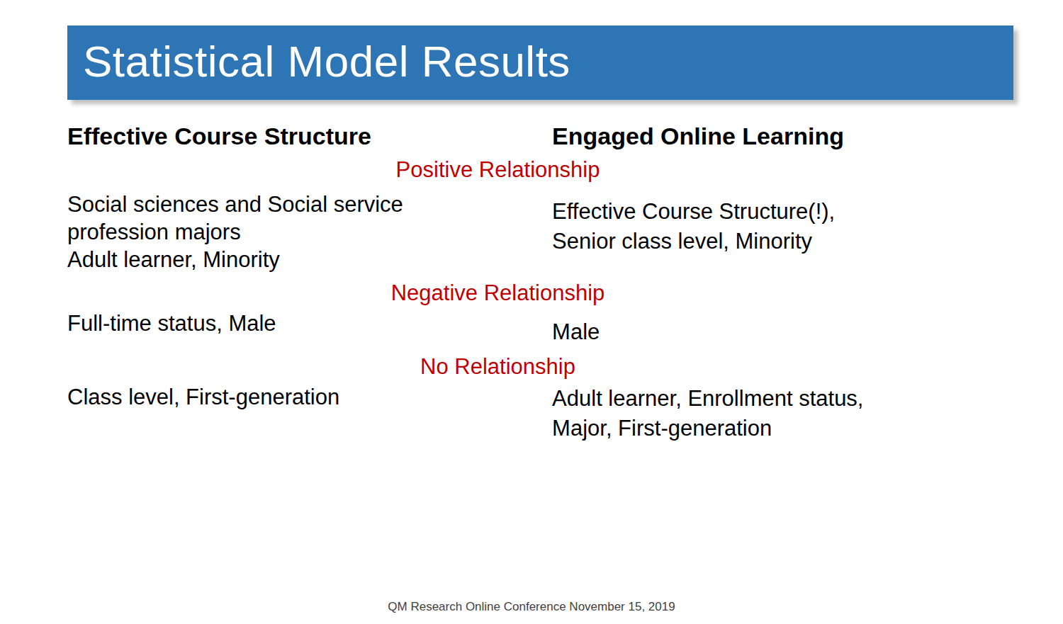Statistical Model Results
Effective Course Structure
Engaged Online Learning
Positive Relationship
Social sciences and Social service profession majors
Adult learner, Minority
Effective Course Structure(!),
Senior class level, Minority
Negative Relationship
Full-time status, Male
Male
No Relationship
Class level, First-generation
Adult learner, Enrollment status,
Major, First-generation
QM Research Online Conference November 15, 2019